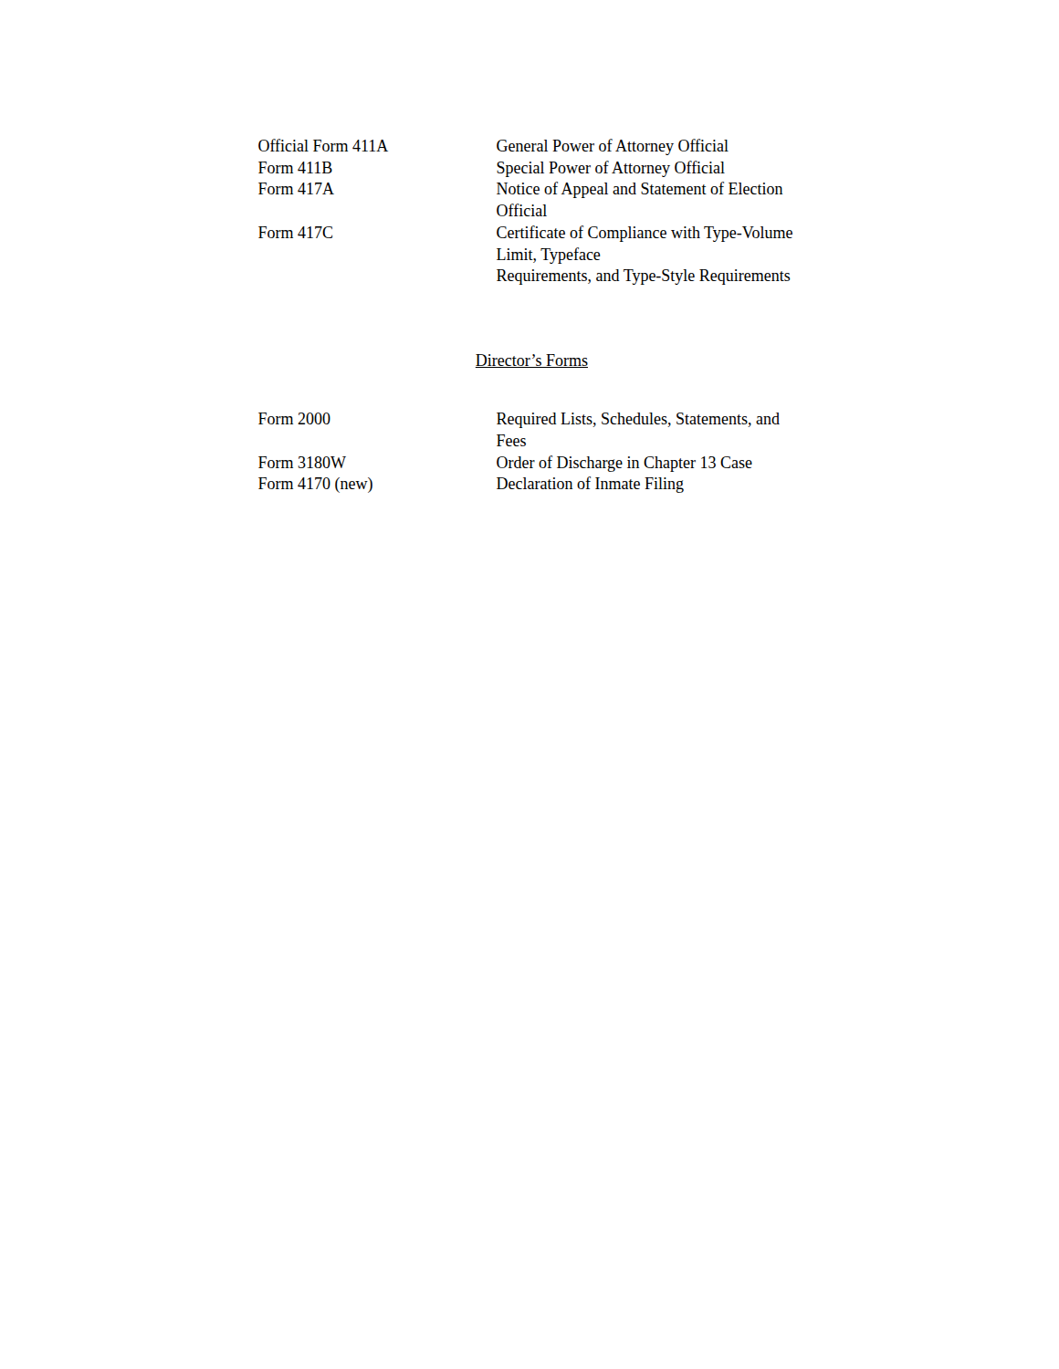| Official Form 411A | General Power of Attorney Official |
| Form 411B | Special Power of Attorney Official |
| Form 417A | Notice of Appeal and Statement of Election Official |
| Form 417C | Certificate of Compliance with Type-Volume Limit, Typeface Requirements, and Type-Style Requirements |
Director’s Forms
| Form 2000 | Required Lists, Schedules, Statements, and Fees |
| Form 3180W | Order of Discharge in Chapter 13 Case |
| Form 4170 (new) | Declaration of Inmate Filing |